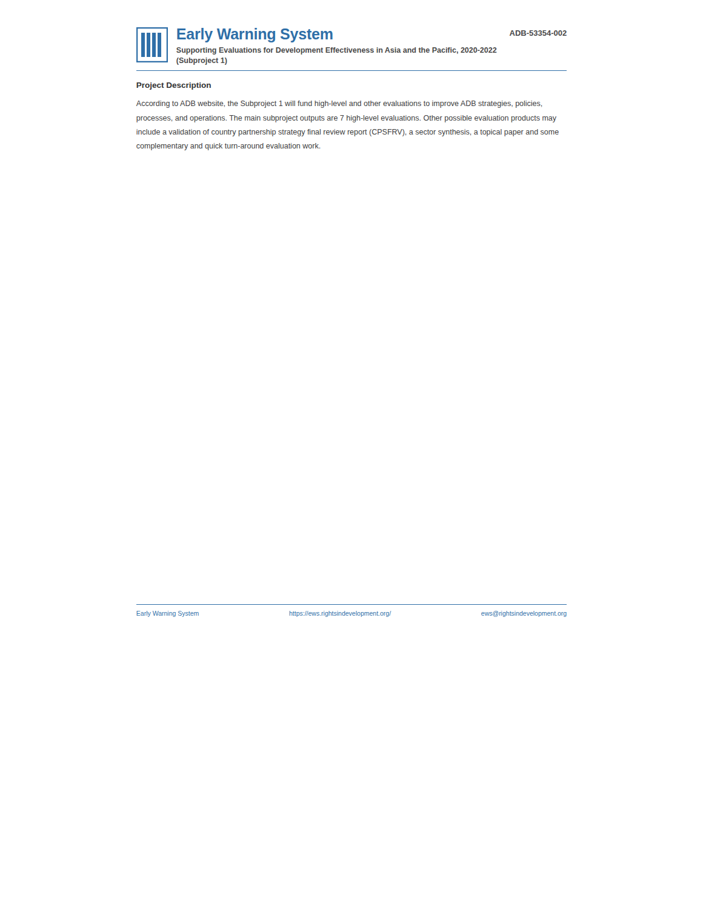Early Warning System
Supporting Evaluations for Development Effectiveness in Asia and the Pacific, 2020-2022 (Subproject 1)
ADB-53354-002
Project Description
According to ADB website, the Subproject 1 will fund high-level and other evaluations to improve ADB strategies, policies, processes, and operations. The main subproject outputs are 7 high-level evaluations. Other possible evaluation products may include a validation of country partnership strategy final review report (CPSFRV), a sector synthesis, a topical paper and some complementary and quick turn-around evaluation work.
Early Warning System https://ews.rightsindevelopment.org/ ews@rightsindevelopment.org